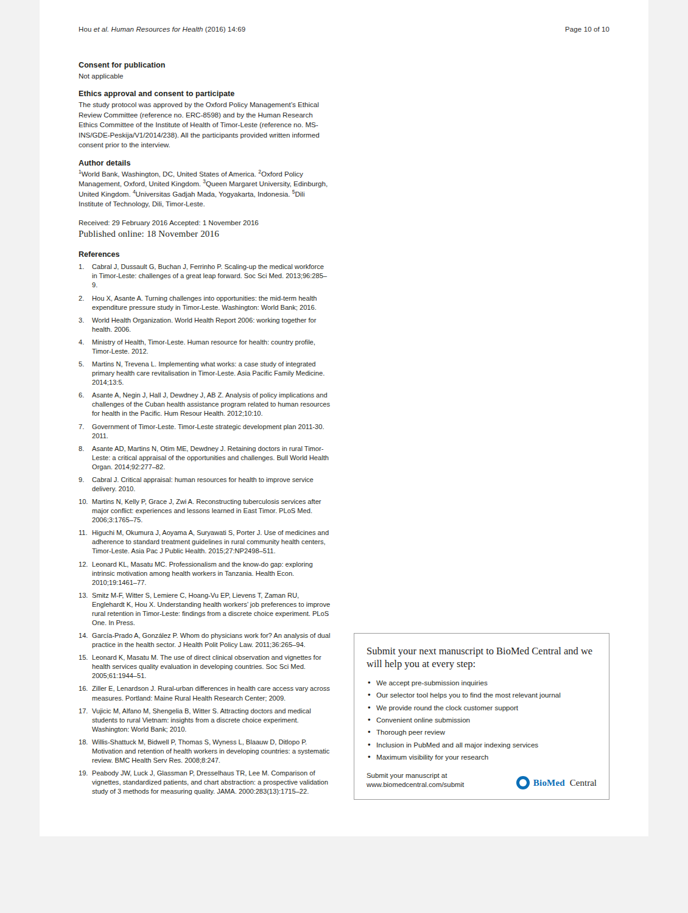Hou et al. Human Resources for Health (2016) 14:69
Page 10 of 10
Consent for publication
Not applicable
Ethics approval and consent to participate
The study protocol was approved by the Oxford Policy Management’s Ethical Review Committee (reference no. ERC-8598) and by the Human Research Ethics Committee of the Institute of Health of Timor-Leste (reference no. MS-INS/GDE-Peskija/V1/2014/238). All the participants provided written informed consent prior to the interview.
Author details
1World Bank, Washington, DC, United States of America. 2Oxford Policy Management, Oxford, United Kingdom. 3Queen Margaret University, Edinburgh, United Kingdom. 4Universitas Gadjah Mada, Yogyakarta, Indonesia. 5Dili Institute of Technology, Dili, Timor-Leste.
Received: 29 February 2016 Accepted: 1 November 2016
Published online: 18 November 2016
References
Cabral J, Dussault G, Buchan J, Ferrinho P. Scaling-up the medical workforce in Timor-Leste: challenges of a great leap forward. Soc Sci Med. 2013;96:285–9.
Hou X, Asante A. Turning challenges into opportunities: the mid-term health expenditure pressure study in Timor-Leste. Washington: World Bank; 2016.
World Health Organization. World Health Report 2006: working together for health. 2006.
Ministry of Health, Timor-Leste. Human resource for health: country profile, Timor-Leste. 2012.
Martins N, Trevena L. Implementing what works: a case study of integrated primary health care revitalisation in Timor-Leste. Asia Pacific Family Medicine. 2014;13:5.
Asante A, Negin J, Hall J, Dewdney J, AB Z. Analysis of policy implications and challenges of the Cuban health assistance program related to human resources for health in the Pacific. Hum Resour Health. 2012;10:10.
Government of Timor-Leste. Timor-Leste strategic development plan 2011-30. 2011.
Asante AD, Martins N, Otim ME, Dewdney J. Retaining doctors in rural Timor-Leste: a critical appraisal of the opportunities and challenges. Bull World Health Organ. 2014;92:277–82.
Cabral J. Critical appraisal: human resources for health to improve service delivery. 2010.
Martins N, Kelly P, Grace J, Zwi A. Reconstructing tuberculosis services after major conflict: experiences and lessons learned in East Timor. PLoS Med. 2006;3:1765–75.
Higuchi M, Okumura J, Aoyama A, Suryawati S, Porter J. Use of medicines and adherence to standard treatment guidelines in rural community health centers, Timor-Leste. Asia Pac J Public Health. 2015;27:NP2498–511.
Leonard KL, Masatu MC. Professionalism and the know-do gap: exploring intrinsic motivation among health workers in Tanzania. Health Econ. 2010;19:1461–77.
Smitz M-F, Witter S, Lemiere C, Hoang-Vu EP, Lievens T, Zaman RU, Englehardt K, Hou X. Understanding health workers’ job preferences to improve rural retention in Timor-Leste: findings from a discrete choice experiment. PLoS One. In Press.
García-Prado A, González P. Whom do physicians work for? An analysis of dual practice in the health sector. J Health Polit Policy Law. 2011;36:265–94.
Leonard K, Masatu M. The use of direct clinical observation and vignettes for health services quality evaluation in developing countries. Soc Sci Med. 2005;61:1944–51.
Ziller E, Lenardson J. Rural-urban differences in health care access vary across measures. Portland: Maine Rural Health Research Center; 2009.
Vujicic M, Alfano M, Shengelia B, Witter S. Attracting doctors and medical students to rural Vietnam: insights from a discrete choice experiment. Washington: World Bank; 2010.
Willis-Shattuck M, Bidwell P, Thomas S, Wyness L, Blaauw D, Ditlopo P. Motivation and retention of health workers in developing countries: a systematic review. BMC Health Serv Res. 2008;8:247.
Peabody JW, Luck J, Glassman P, Dresselhaus TR, Lee M. Comparison of vignettes, standardized patients, and chart abstraction: a prospective validation study of 3 methods for measuring quality. JAMA. 2000:283(13):1715–22.
Submit your next manuscript to BioMed Central and we will help you at every step:
We accept pre-submission inquiries
Our selector tool helps you to find the most relevant journal
We provide round the clock customer support
Convenient online submission
Thorough peer review
Inclusion in PubMed and all major indexing services
Maximum visibility for your research
Submit your manuscript at
www.biomedcentral.com/submit
BioMed Central